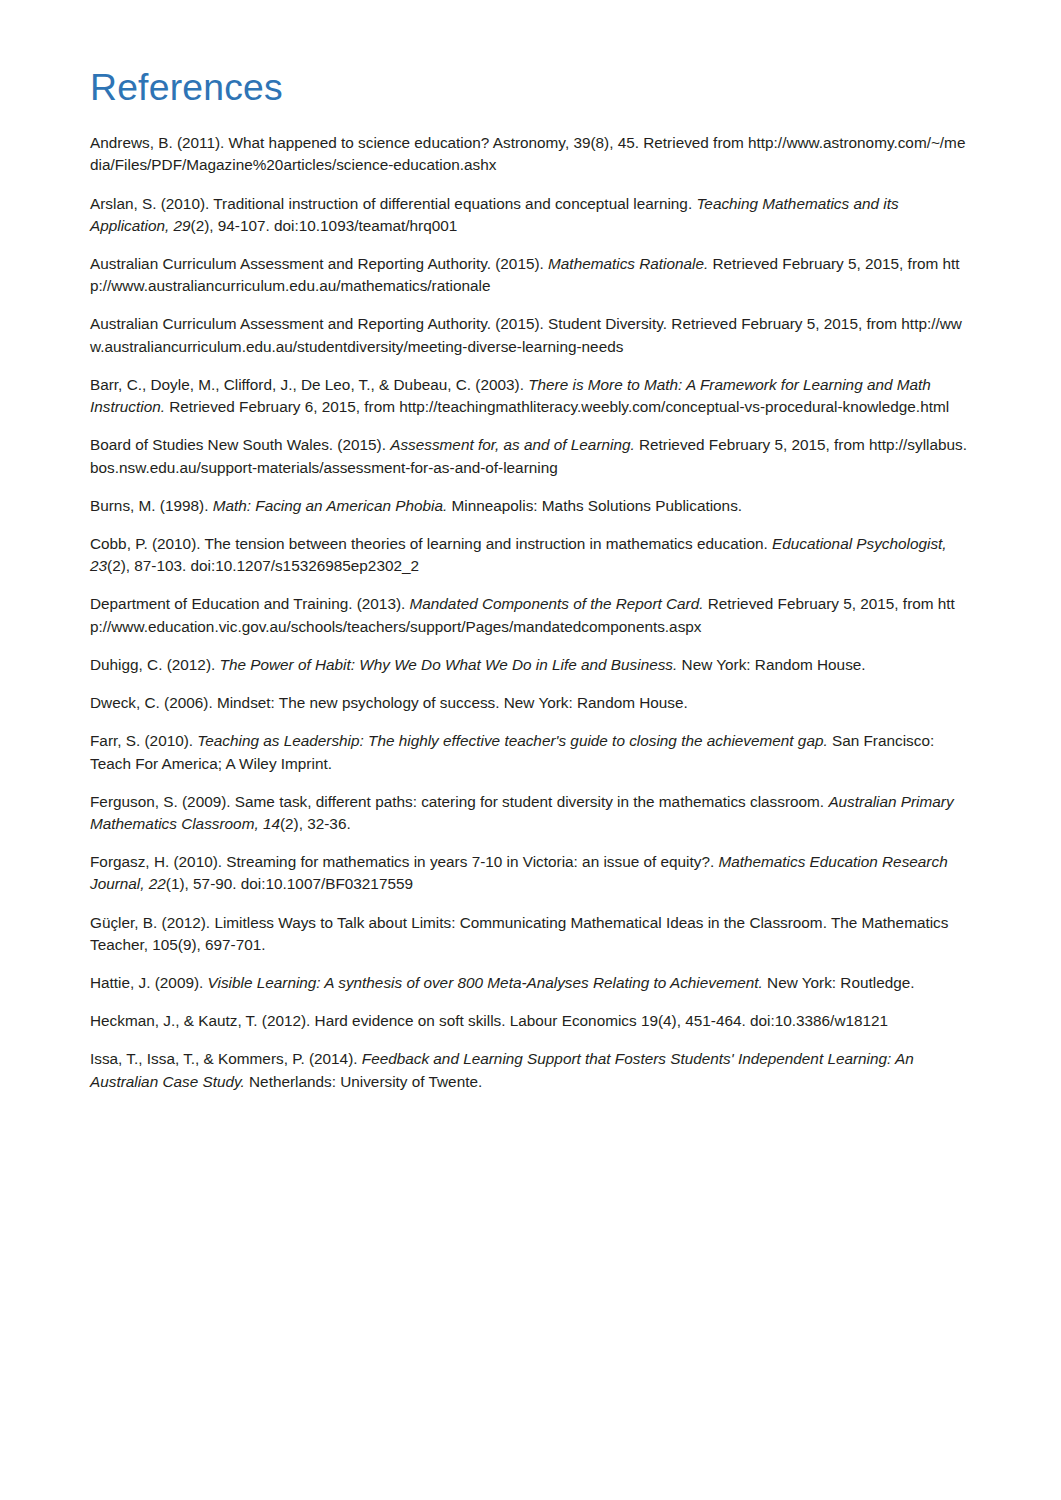References
Andrews, B. (2011). What happened to science education? Astronomy, 39(8), 45. Retrieved from http://www.astronomy.com/~/media/Files/PDF/Magazine%20articles/science-education.ashx
Arslan, S. (2010). Traditional instruction of differential equations and conceptual learning. Teaching Mathematics and its Application, 29(2), 94-107. doi:10.1093/teamat/hrq001
Australian Curriculum Assessment and Reporting Authority. (2015). Mathematics Rationale. Retrieved February 5, 2015, from http://www.australiancurriculum.edu.au/mathematics/rationale
Australian Curriculum Assessment and Reporting Authority. (2015). Student Diversity. Retrieved February 5, 2015, from http://www.australiancurriculum.edu.au/studentdiversity/meeting-diverse-learning-needs
Barr, C., Doyle, M., Clifford, J., De Leo, T., & Dubeau, C. (2003). There is More to Math: A Framework for Learning and Math Instruction. Retrieved February 6, 2015, from http://teachingmathliteracy.weebly.com/conceptual-vs-procedural-knowledge.html
Board of Studies New South Wales. (2015). Assessment for, as and of Learning. Retrieved February 5, 2015, from http://syllabus.bos.nsw.edu.au/support-materials/assessment-for-as-and-of-learning
Burns, M. (1998). Math: Facing an American Phobia. Minneapolis: Maths Solutions Publications.
Cobb, P. (2010). The tension between theories of learning and instruction in mathematics education. Educational Psychologist, 23(2), 87-103. doi:10.1207/s15326985ep2302_2
Department of Education and Training. (2013). Mandated Components of the Report Card. Retrieved February 5, 2015, from http://www.education.vic.gov.au/schools/teachers/support/Pages/mandatedcomponents.aspx
Duhigg, C. (2012). The Power of Habit: Why We Do What We Do in Life and Business. New York: Random House.
Dweck, C. (2006). Mindset: The new psychology of success. New York: Random House.
Farr, S. (2010). Teaching as Leadership: The highly effective teacher's guide to closing the achievement gap. San Francisco: Teach For America; A Wiley Imprint.
Ferguson, S. (2009). Same task, different paths: catering for student diversity in the mathematics classroom. Australian Primary Mathematics Classroom, 14(2), 32-36.
Forgasz, H. (2010). Streaming for mathematics in years 7-10 in Victoria: an issue of equity?. Mathematics Education Research Journal, 22(1), 57-90. doi:10.1007/BF03217559
Güçler, B. (2012). Limitless Ways to Talk about Limits: Communicating Mathematical Ideas in the Classroom. The Mathematics Teacher, 105(9), 697-701.
Hattie, J. (2009). Visible Learning: A synthesis of over 800 Meta-Analyses Relating to Achievement. New York: Routledge.
Heckman, J., & Kautz, T. (2012). Hard evidence on soft skills. Labour Economics 19(4), 451-464. doi:10.3386/w18121
Issa, T., Issa, T., & Kommers, P. (2014). Feedback and Learning Support that Fosters Students' Independent Learning: An Australian Case Study. Netherlands: University of Twente.